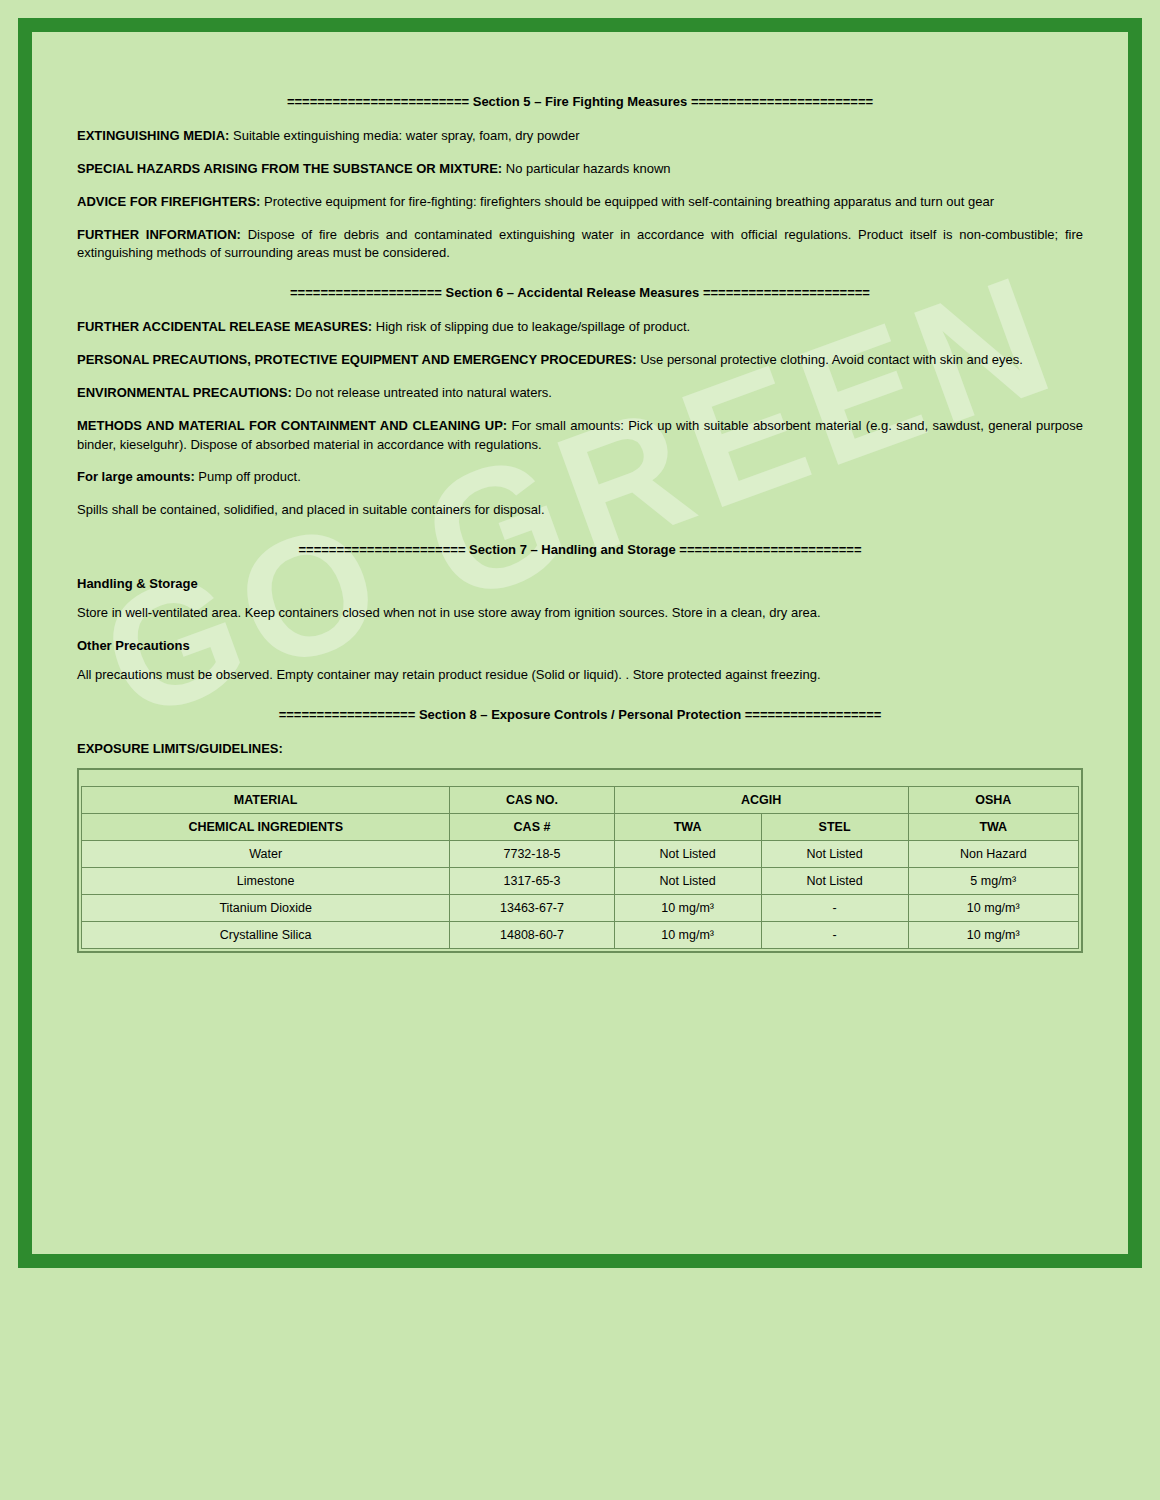GO GREEN
======================== Section 5 – Fire Fighting Measures ========================
EXTINGUISHING MEDIA: Suitable extinguishing media: water spray, foam, dry powder
SPECIAL HAZARDS ARISING FROM THE SUBSTANCE OR MIXTURE: No particular hazards known
ADVICE FOR FIREFIGHTERS: Protective equipment for fire-fighting: firefighters should be equipped with self-containing breathing apparatus and turn out gear
FURTHER INFORMATION: Dispose of fire debris and contaminated extinguishing water in accordance with official regulations. Product itself is non-combustible; fire extinguishing methods of surrounding areas must be considered.
==================== Section 6 – Accidental Release Measures ======================
FURTHER ACCIDENTAL RELEASE MEASURES: High risk of slipping due to leakage/spillage of product.
PERSONAL PRECAUTIONS, PROTECTIVE EQUIPMENT AND EMERGENCY PROCEDURES: Use personal protective clothing. Avoid contact with skin and eyes.
ENVIRONMENTAL PRECAUTIONS: Do not release untreated into natural waters.
METHODS AND MATERIAL FOR CONTAINMENT AND CLEANING UP: For small amounts: Pick up with suitable absorbent material (e.g. sand, sawdust, general purpose binder, kieselguhr). Dispose of absorbed material in accordance with regulations.
For large amounts: Pump off product.
Spills shall be contained, solidified, and placed in suitable containers for disposal.
====================== Section 7 – Handling and Storage ========================
Handling & Storage
Store in well-ventilated area. Keep containers closed when not in use store away from ignition sources. Store in a clean, dry area.
Other Precautions
All precautions must be observed. Empty container may retain product residue (Solid or liquid). . Store protected against freezing.
================== Section 8 – Exposure Controls / Personal Protection ==================
EXPOSURE LIMITS/GUIDELINES:
| MATERIAL | CAS NO. | ACGIH | OSHA |
| --- | --- | --- | --- |
| CHEMICAL INGREDIENTS | CAS # | TWA | STEL | TWA |
| Water | 7732-18-5 | Not Listed | Not Listed | Non Hazard |
| Limestone | 1317-65-3 | Not Listed | Not Listed | 5 mg/m³ |
| Titanium Dioxide | 13463-67-7 | 10 mg/m³ | - | 10 mg/m³ |
| Crystalline Silica | 14808-60-7 | 10 mg/m³ | - | 10 mg/m³ |